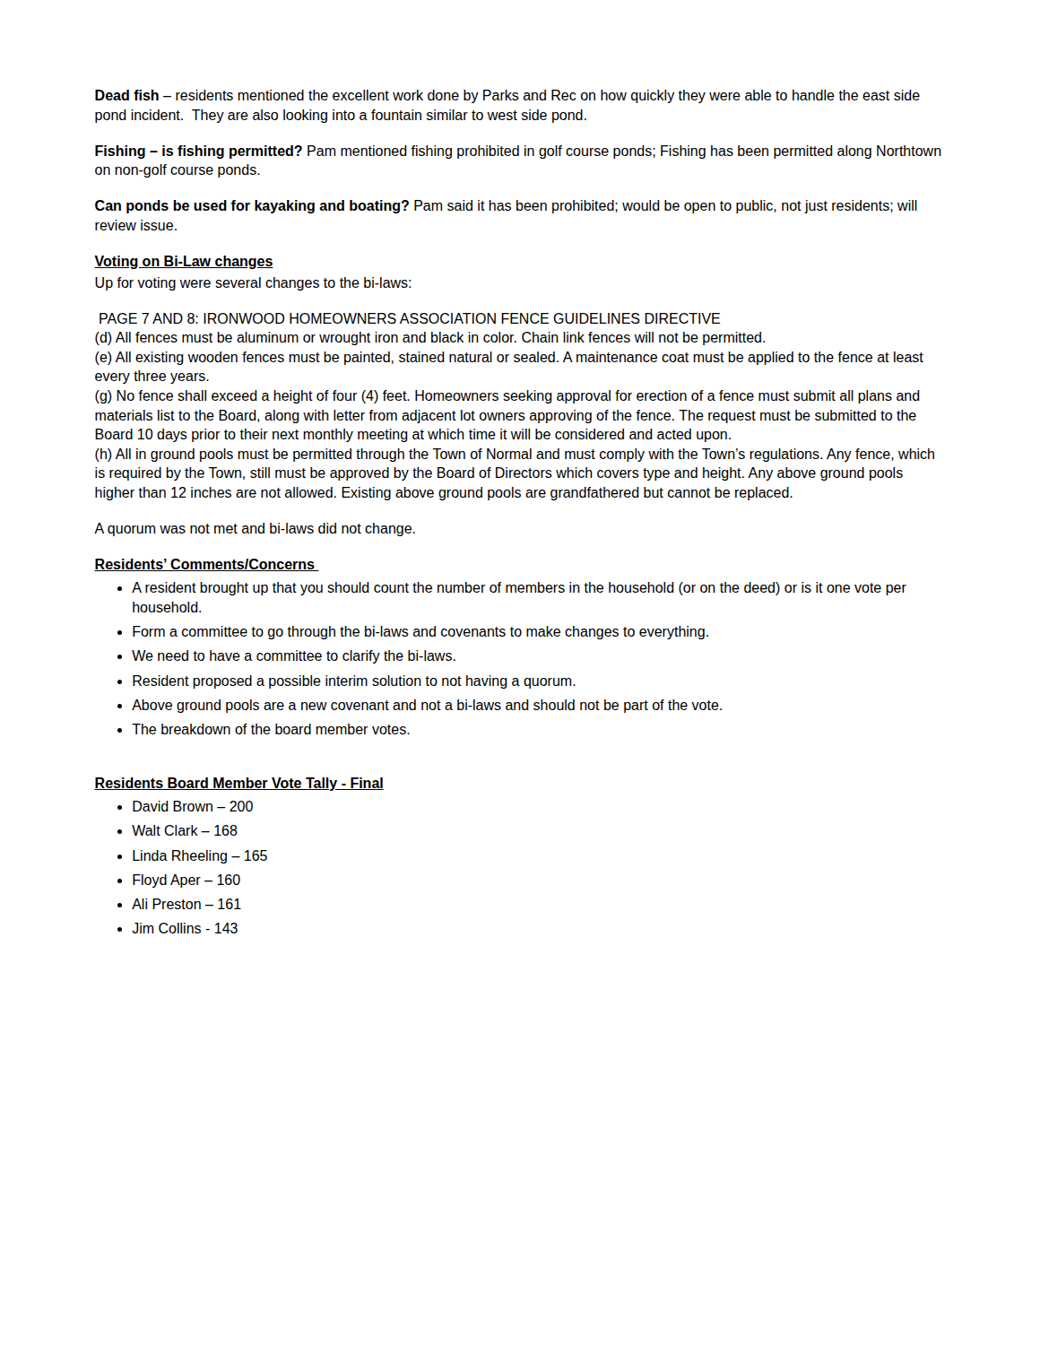Dead fish – residents mentioned the excellent work done by Parks and Rec on how quickly they were able to handle the east side pond incident. They are also looking into a fountain similar to west side pond.
Fishing – is fishing permitted? Pam mentioned fishing prohibited in golf course ponds; Fishing has been permitted along Northtown on non-golf course ponds.
Can ponds be used for kayaking and boating? Pam said it has been prohibited; would be open to public, not just residents; will review issue.
Voting on Bi-Law changes
Up for voting were several changes to the bi-laws:
PAGE 7 AND 8: IRONWOOD HOMEOWNERS ASSOCIATION FENCE GUIDELINES DIRECTIVE
(d) All fences must be aluminum or wrought iron and black in color. Chain link fences will not be permitted.
(e) All existing wooden fences must be painted, stained natural or sealed. A maintenance coat must be applied to the fence at least every three years.
(g) No fence shall exceed a height of four (4) feet. Homeowners seeking approval for erection of a fence must submit all plans and materials list to the Board, along with letter from adjacent lot owners approving of the fence. The request must be submitted to the Board 10 days prior to their next monthly meeting at which time it will be considered and acted upon.
(h) All in ground pools must be permitted through the Town of Normal and must comply with the Town’s regulations. Any fence, which is required by the Town, still must be approved by the Board of Directors which covers type and height. Any above ground pools higher than 12 inches are not allowed. Existing above ground pools are grandfathered but cannot be replaced.
A quorum was not met and bi-laws did not change.
Residents’ Comments/Concerns
A resident brought up that you should count the number of members in the household (or on the deed) or is it one vote per household.
Form a committee to go through the bi-laws and covenants to make changes to everything.
We need to have a committee to clarify the bi-laws.
Resident proposed a possible interim solution to not having a quorum.
Above ground pools are a new covenant and not a bi-laws and should not be part of the vote.
The breakdown of the board member votes.
Residents Board Member Vote Tally - Final
David Brown – 200
Walt Clark – 168
Linda Rheeling – 165
Floyd Aper – 160
Ali Preston – 161
Jim Collins - 143